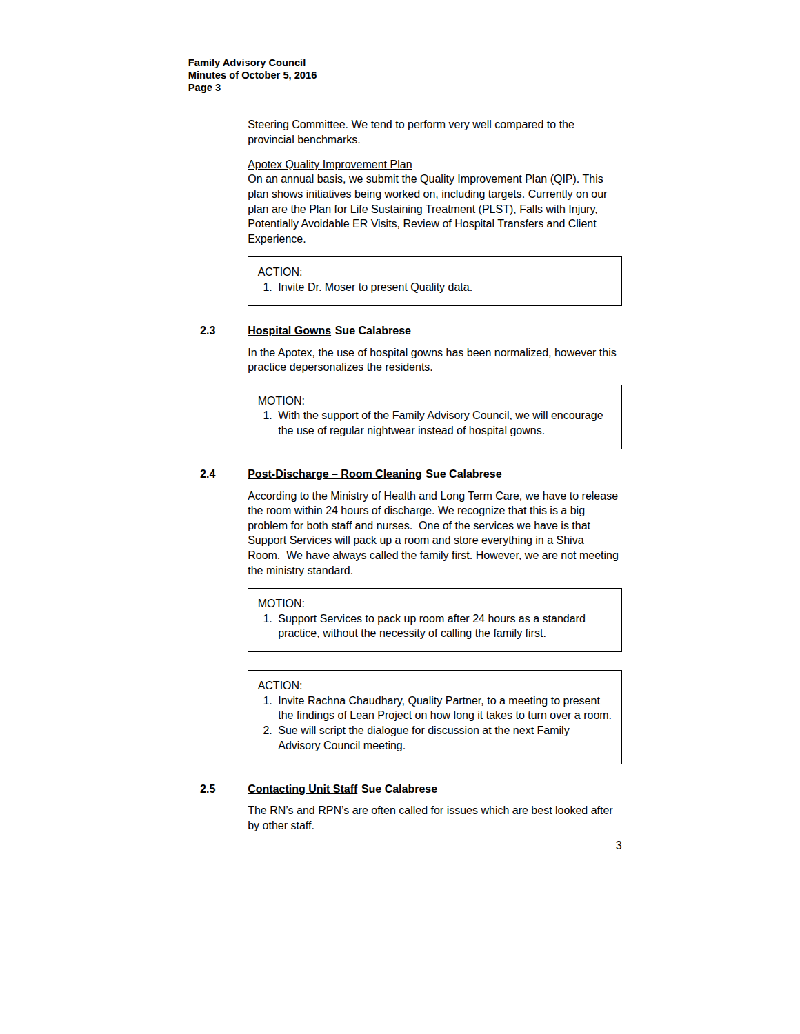Family Advisory Council
Minutes of October 5, 2016
Page 3
Steering Committee. We tend to perform very well compared to the provincial benchmarks.
Apotex Quality Improvement Plan
On an annual basis, we submit the Quality Improvement Plan (QIP). This plan shows initiatives being worked on, including targets. Currently on our plan are the Plan for Life Sustaining Treatment (PLST), Falls with Injury, Potentially Avoidable ER Visits, Review of Hospital Transfers and Client Experience.
ACTION:
Invite Dr. Moser to present Quality data.
2.3 Hospital Gowns Sue Calabrese
In the Apotex, the use of hospital gowns has been normalized, however this practice depersonalizes the residents.
MOTION:
With the support of the Family Advisory Council, we will encourage the use of regular nightwear instead of hospital gowns.
2.4 Post-Discharge – Room Cleaning Sue Calabrese
According to the Ministry of Health and Long Term Care, we have to release the room within 24 hours of discharge. We recognize that this is a big problem for both staff and nurses. One of the services we have is that Support Services will pack up a room and store everything in a Shiva Room. We have always called the family first. However, we are not meeting the ministry standard.
MOTION:
Support Services to pack up room after 24 hours as a standard practice, without the necessity of calling the family first.
ACTION:
Invite Rachna Chaudhary, Quality Partner, to a meeting to present the findings of Lean Project on how long it takes to turn over a room.
Sue will script the dialogue for discussion at the next Family Advisory Council meeting.
2.5 Contacting Unit Staff Sue Calabrese
The RN’s and RPN’s are often called for issues which are best looked after by other staff.
3